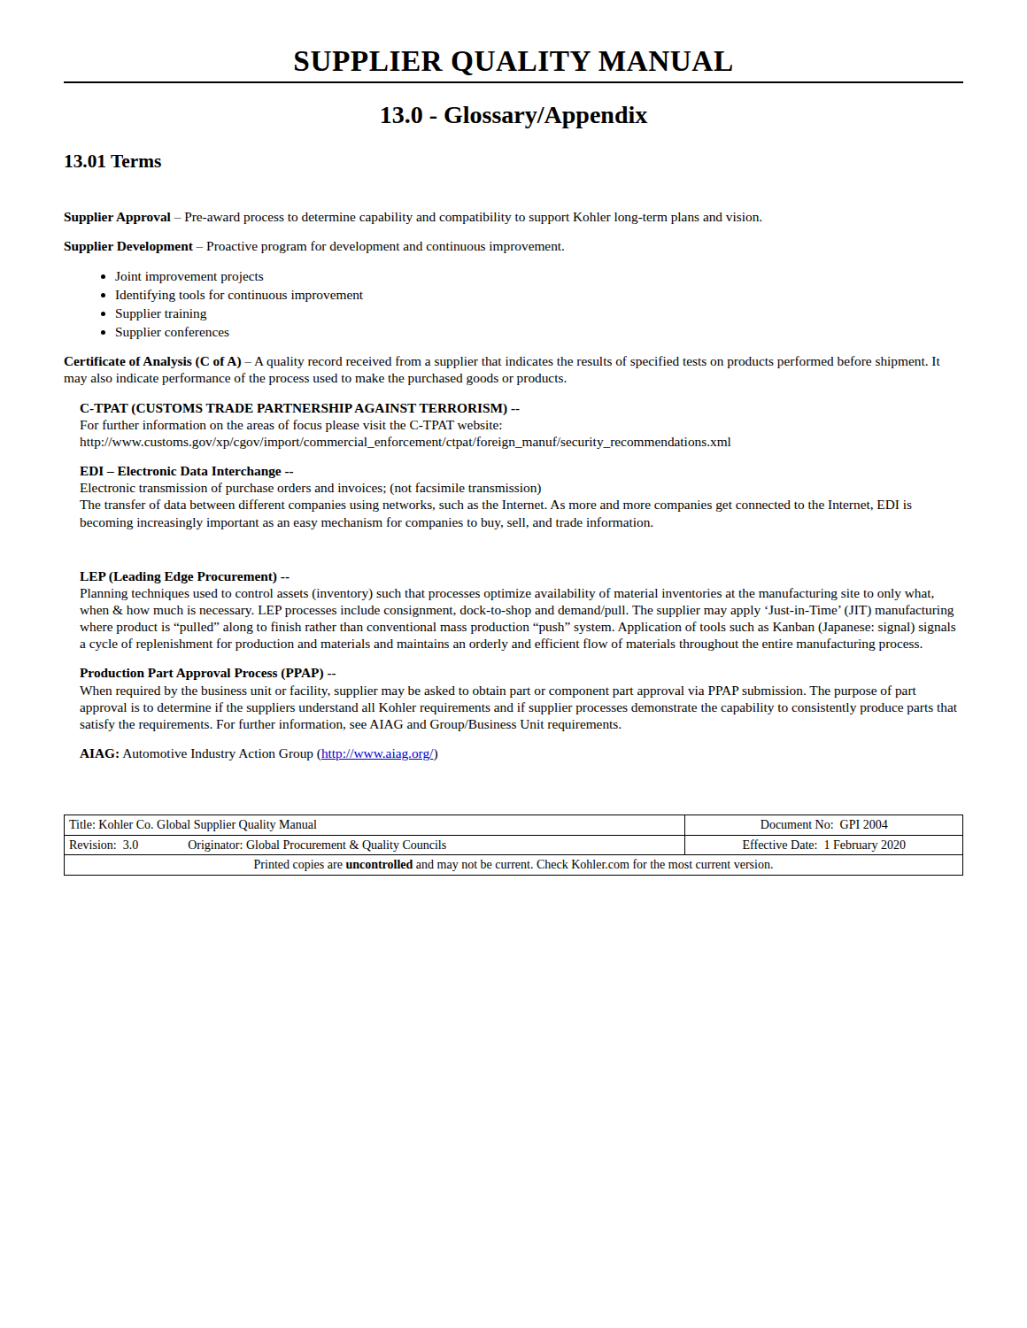SUPPLIER QUALITY MANUAL
13.0 - Glossary/Appendix
13.01 Terms
Supplier Approval – Pre-award process to determine capability and compatibility to support Kohler long-term plans and vision.
Supplier Development – Proactive program for development and continuous improvement.
Joint improvement projects
Identifying tools for continuous improvement
Supplier training
Supplier conferences
Certificate of Analysis (C of A) – A quality record received from a supplier that indicates the results of specified tests on products performed before shipment. It may also indicate performance of the process used to make the purchased goods or products.
C-TPAT (CUSTOMS TRADE PARTNERSHIP AGAINST TERRORISM) --
For further information on the areas of focus please visit the C-TPAT website:
http://www.customs.gov/xp/cgov/import/commercial_enforcement/ctpat/foreign_manuf/security_recommendations.xml
EDI – Electronic Data Interchange --
Electronic transmission of purchase orders and invoices; (not facsimile transmission)
The transfer of data between different companies using networks, such as the Internet. As more and more companies get connected to the Internet, EDI is becoming increasingly important as an easy mechanism for companies to buy, sell, and trade information.
LEP (Leading Edge Procurement) --
Planning techniques used to control assets (inventory) such that processes optimize availability of material inventories at the manufacturing site to only what, when & how much is necessary. LEP processes include consignment, dock-to-shop and demand/pull. The supplier may apply ‘Just-in-Time’ (JIT) manufacturing where product is “pulled” along to finish rather than conventional mass production “push” system. Application of tools such as Kanban (Japanese: signal) signals a cycle of replenishment for production and materials and maintains an orderly and efficient flow of materials throughout the entire manufacturing process.
Production Part Approval Process (PPAP) --
When required by the business unit or facility, supplier may be asked to obtain part or component part approval via PPAP submission. The purpose of part approval is to determine if the suppliers understand all Kohler requirements and if supplier processes demonstrate the capability to consistently produce parts that satisfy the requirements. For further information, see AIAG and Group/Business Unit requirements.
AIAG: Automotive Industry Action Group (http://www.aiag.org/)
| Title: Kohler Co. Global Supplier Quality Manual | Document No: GPI 2004 |
| Revision: 3.0 Originator: Global Procurement & Quality Councils | Effective Date: 1 February 2020 |
| Printed copies are uncontrolled and may not be current. Check Kohler.com for the most current version. |